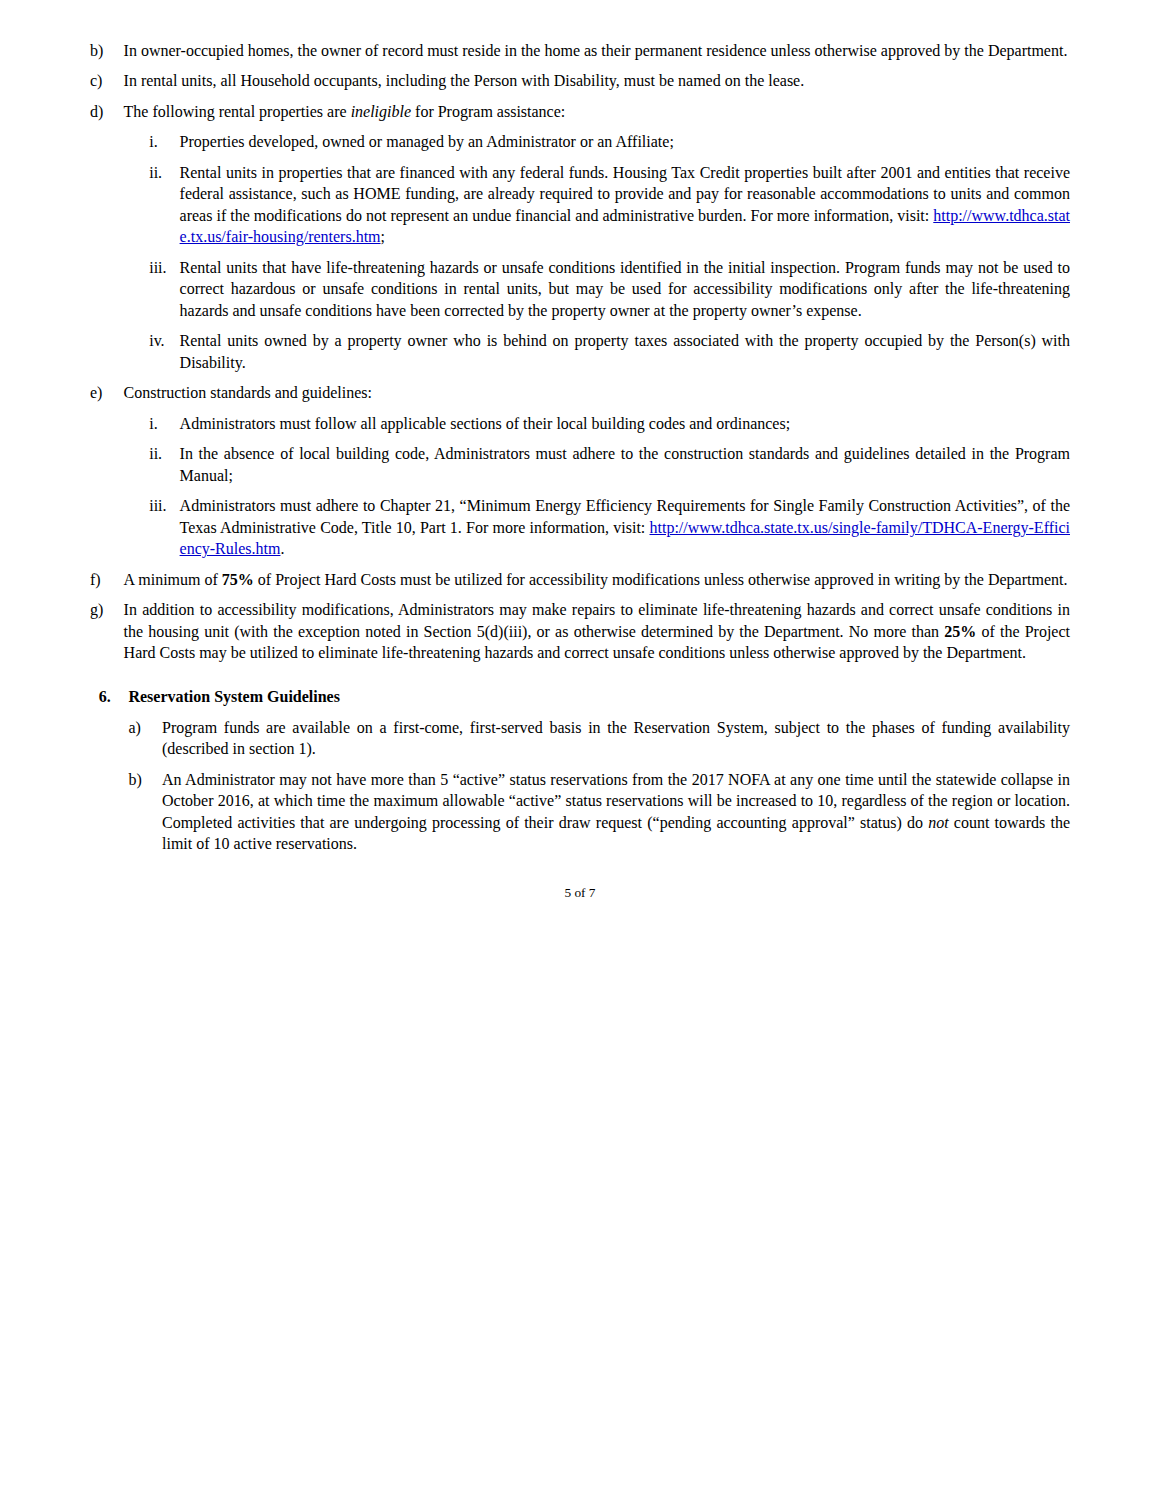b) In owner-occupied homes, the owner of record must reside in the home as their permanent residence unless otherwise approved by the Department.
c) In rental units, all Household occupants, including the Person with Disability, must be named on the lease.
d) The following rental properties are ineligible for Program assistance:
i. Properties developed, owned or managed by an Administrator or an Affiliate;
ii. Rental units in properties that are financed with any federal funds. Housing Tax Credit properties built after 2001 and entities that receive federal assistance, such as HOME funding, are already required to provide and pay for reasonable accommodations to units and common areas if the modifications do not represent an undue financial and administrative burden. For more information, visit: http://www.tdhca.state.tx.us/fair-housing/renters.htm;
iii. Rental units that have life-threatening hazards or unsafe conditions identified in the initial inspection. Program funds may not be used to correct hazardous or unsafe conditions in rental units, but may be used for accessibility modifications only after the life-threatening hazards and unsafe conditions have been corrected by the property owner at the property owner’s expense.
iv. Rental units owned by a property owner who is behind on property taxes associated with the property occupied by the Person(s) with Disability.
e) Construction standards and guidelines:
i. Administrators must follow all applicable sections of their local building codes and ordinances;
ii. In the absence of local building code, Administrators must adhere to the construction standards and guidelines detailed in the Program Manual;
iii. Administrators must adhere to Chapter 21, “Minimum Energy Efficiency Requirements for Single Family Construction Activities”, of the Texas Administrative Code, Title 10, Part 1. For more information, visit: http://www.tdhca.state.tx.us/single-family/TDHCA-Energy-Efficiency-Rules.htm.
f) A minimum of 75% of Project Hard Costs must be utilized for accessibility modifications unless otherwise approved in writing by the Department.
g) In addition to accessibility modifications, Administrators may make repairs to eliminate life-threatening hazards and correct unsafe conditions in the housing unit (with the exception noted in Section 5(d)(iii), or as otherwise determined by the Department. No more than 25% of the Project Hard Costs may be utilized to eliminate life-threatening hazards and correct unsafe conditions unless otherwise approved by the Department.
6. Reservation System Guidelines
a) Program funds are available on a first-come, first-served basis in the Reservation System, subject to the phases of funding availability (described in section 1).
b) An Administrator may not have more than 5 “active” status reservations from the 2017 NOFA at any one time until the statewide collapse in October 2016, at which time the maximum allowable “active” status reservations will be increased to 10, regardless of the region or location. Completed activities that are undergoing processing of their draw request (“pending accounting approval” status) do not count towards the limit of 10 active reservations.
5 of 7